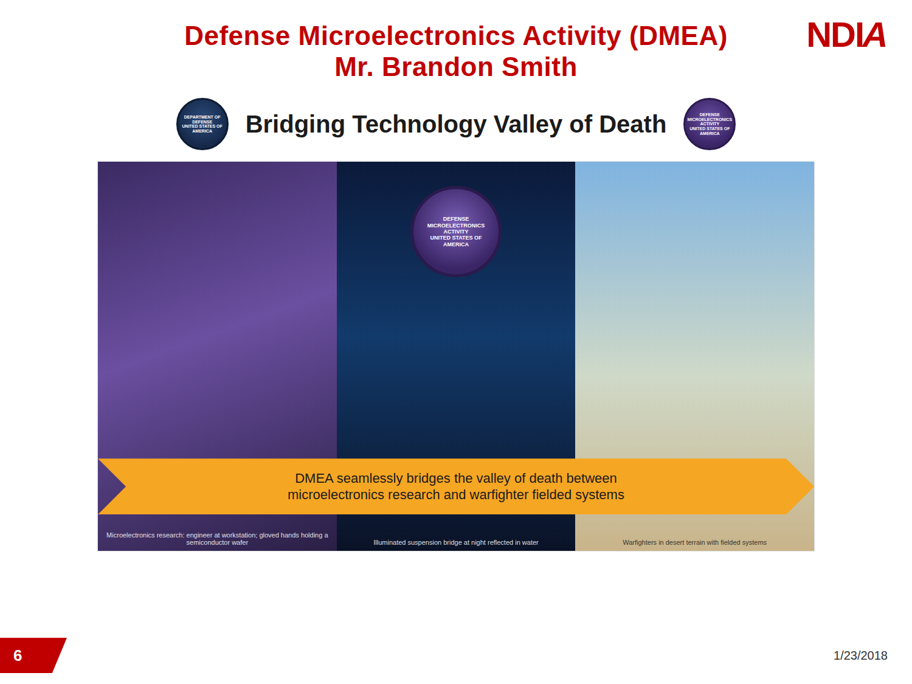NDIA
Defense Microelectronics Activity (DMEA) Mr. Brandon Smith
DEPARTMENT OF DEFENSE
UNITED STATES OF AMERICA
Bridging Technology Valley of Death
DEFENSE MICROELECTRONICS ACTIVITY
UNITED STATES OF AMERICA
Microelectronics research: engineer at workstation; gloved hands holding a semiconductor wafer
DEFENSE MICROELECTRONICS ACTIVITY
UNITED STATES OF AMERICA
Illuminated suspension bridge at night reflected in water
Warfighters in desert terrain with fielded systems
DMEA seamlessly bridges the valley of death between
microelectronics research and warfighter fielded systems
6
1/23/2018